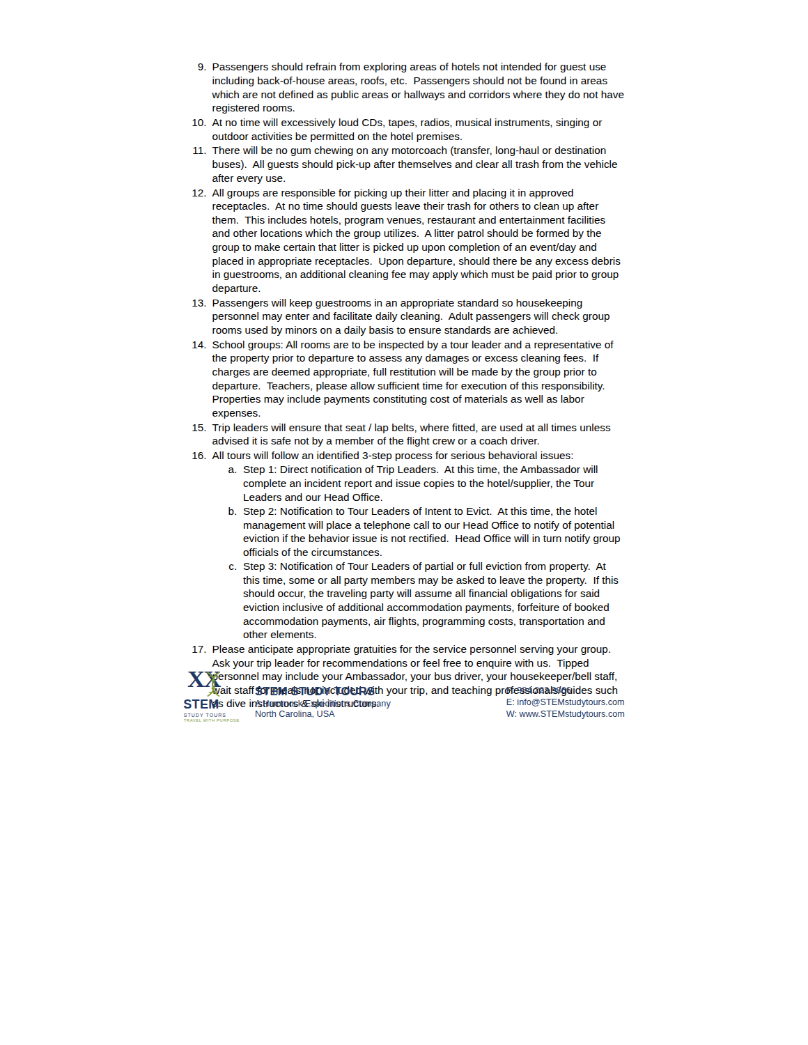Passengers should refrain from exploring areas of hotels not intended for guest use including back-of-house areas, roofs, etc. Passengers should not be found in areas which are not defined as public areas or hallways and corridors where they do not have registered rooms.
At no time will excessively loud CDs, tapes, radios, musical instruments, singing or outdoor activities be permitted on the hotel premises.
There will be no gum chewing on any motorcoach (transfer, long-haul or destination buses). All guests should pick-up after themselves and clear all trash from the vehicle after every use.
All groups are responsible for picking up their litter and placing it in approved receptacles. At no time should guests leave their trash for others to clean up after them. This includes hotels, program venues, restaurant and entertainment facilities and other locations which the group utilizes. A litter patrol should be formed by the group to make certain that litter is picked up upon completion of an event/day and placed in appropriate receptacles. Upon departure, should there be any excess debris in guestrooms, an additional cleaning fee may apply which must be paid prior to group departure.
Passengers will keep guestrooms in an appropriate standard so housekeeping personnel may enter and facilitate daily cleaning. Adult passengers will check group rooms used by minors on a daily basis to ensure standards are achieved.
School groups: All rooms are to be inspected by a tour leader and a representative of the property prior to departure to assess any damages or excess cleaning fees. If charges are deemed appropriate, full restitution will be made by the group prior to departure. Teachers, please allow sufficient time for execution of this responsibility. Properties may include payments constituting cost of materials as well as labor expenses.
Trip leaders will ensure that seat / lap belts, where fitted, are used at all times unless advised it is safe not by a member of the flight crew or a coach driver.
All tours will follow an identified 3-step process for serious behavioral issues:
Step 1: Direct notification of Trip Leaders. At this time, the Ambassador will complete an incident report and issue copies to the hotel/supplier, the Tour Leaders and our Head Office.
Step 2: Notification to Tour Leaders of Intent to Evict. At this time, the hotel management will place a telephone call to our Head Office to notify of potential eviction if the behavior issue is not rectified. Head Office will in turn notify group officials of the circumstances.
Step 3: Notification of Tour Leaders of partial or full eviction from property. At this time, some or all party members may be asked to leave the property. If this should occur, the traveling party will assume all financial obligations for said eviction inclusive of additional accommodation payments, forfeiture of booked accommodation payments, air flights, programming costs, transportation and other elements.
Please anticipate appropriate gratuities for the service personnel serving your group. Ask your trip leader for recommendations or feel free to enquire with us. Tipped personnel may include your Ambassador, your bus driver, your housekeeper/bell staff, wait staff for meals not included with your trip, and teaching professionals/guides such as dive instructors & ski instructors.
XX
STEM
STUDY TOURS
TRAVEL WITH PURPOSE
STEM STUDY TOURS
A Hammock Expeditions Company
North Carolina, USA
P: 984.223.9866
E: info@STEMstudytours.com
W: www.STEMstudytours.com